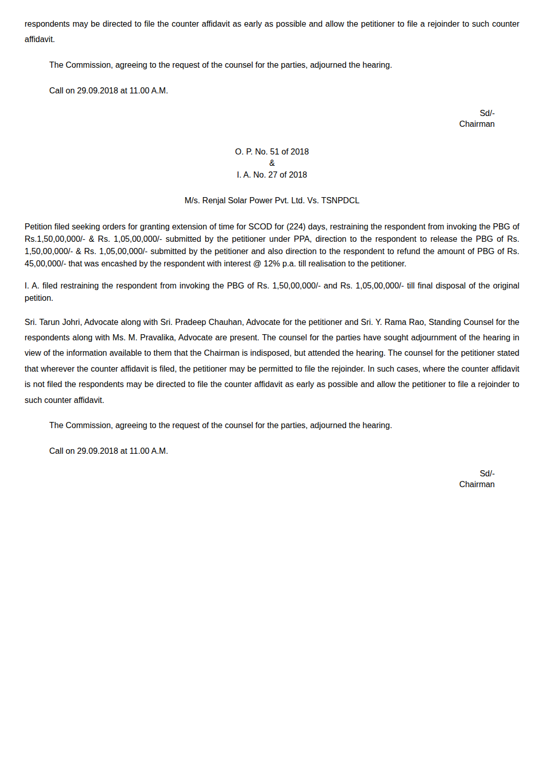respondents may be directed to file the counter affidavit as early as possible and allow the petitioner to file a rejoinder to such counter affidavit.
The Commission, agreeing to the request of the counsel for the parties, adjourned the hearing.
Call on 29.09.2018 at 11.00 A.M.
Sd/-
Chairman
O. P. No. 51 of 2018
&
I. A. No. 27 of 2018
M/s. Renjal Solar Power Pvt. Ltd. Vs. TSNPDCL
Petition filed seeking orders for granting extension of time for SCOD for (224) days, restraining the respondent from invoking the PBG of Rs.1,50,00,000/- & Rs. 1,05,00,000/- submitted by the petitioner under PPA, direction to the respondent to release the PBG of Rs. 1,50,00,000/- & Rs. 1,05,00,000/- submitted by the petitioner and also direction to the respondent to refund the amount of PBG of Rs. 45,00,000/- that was encashed by the respondent with interest @ 12% p.a. till realisation to the petitioner.
I. A. filed restraining the respondent from invoking the PBG of Rs. 1,50,00,000/- and Rs. 1,05,00,000/- till final disposal of the original petition.
Sri. Tarun Johri, Advocate along with Sri. Pradeep Chauhan, Advocate for the petitioner and Sri. Y. Rama Rao, Standing Counsel for the respondents along with Ms. M. Pravalika, Advocate are present. The counsel for the parties have sought adjournment of the hearing in view of the information available to them that the Chairman is indisposed, but attended the hearing. The counsel for the petitioner stated that wherever the counter affidavit is filed, the petitioner may be permitted to file the rejoinder. In such cases, where the counter affidavit is not filed the respondents may be directed to file the counter affidavit as early as possible and allow the petitioner to file a rejoinder to such counter affidavit.
The Commission, agreeing to the request of the counsel for the parties, adjourned the hearing.
Call on 29.09.2018 at 11.00 A.M.
Sd/-
Chairman